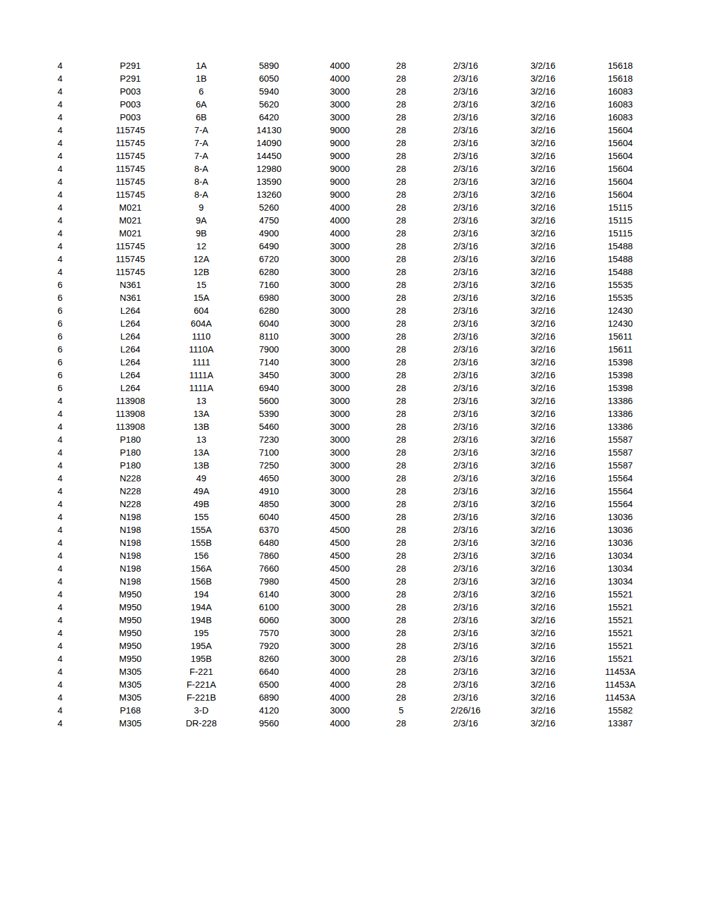| 4 | P291 | 1A | 5890 | 4000 | 28 | 2/3/16 | 3/2/16 | 15618 |
| 4 | P291 | 1B | 6050 | 4000 | 28 | 2/3/16 | 3/2/16 | 15618 |
| 4 | P003 | 6 | 5940 | 3000 | 28 | 2/3/16 | 3/2/16 | 16083 |
| 4 | P003 | 6A | 5620 | 3000 | 28 | 2/3/16 | 3/2/16 | 16083 |
| 4 | P003 | 6B | 6420 | 3000 | 28 | 2/3/16 | 3/2/16 | 16083 |
| 4 | 115745 | 7-A | 14130 | 9000 | 28 | 2/3/16 | 3/2/16 | 15604 |
| 4 | 115745 | 7-A | 14090 | 9000 | 28 | 2/3/16 | 3/2/16 | 15604 |
| 4 | 115745 | 7-A | 14450 | 9000 | 28 | 2/3/16 | 3/2/16 | 15604 |
| 4 | 115745 | 8-A | 12980 | 9000 | 28 | 2/3/16 | 3/2/16 | 15604 |
| 4 | 115745 | 8-A | 13590 | 9000 | 28 | 2/3/16 | 3/2/16 | 15604 |
| 4 | 115745 | 8-A | 13260 | 9000 | 28 | 2/3/16 | 3/2/16 | 15604 |
| 4 | M021 | 9 | 5260 | 4000 | 28 | 2/3/16 | 3/2/16 | 15115 |
| 4 | M021 | 9A | 4750 | 4000 | 28 | 2/3/16 | 3/2/16 | 15115 |
| 4 | M021 | 9B | 4900 | 4000 | 28 | 2/3/16 | 3/2/16 | 15115 |
| 4 | 115745 | 12 | 6490 | 3000 | 28 | 2/3/16 | 3/2/16 | 15488 |
| 4 | 115745 | 12A | 6720 | 3000 | 28 | 2/3/16 | 3/2/16 | 15488 |
| 4 | 115745 | 12B | 6280 | 3000 | 28 | 2/3/16 | 3/2/16 | 15488 |
| 6 | N361 | 15 | 7160 | 3000 | 28 | 2/3/16 | 3/2/16 | 15535 |
| 6 | N361 | 15A | 6980 | 3000 | 28 | 2/3/16 | 3/2/16 | 15535 |
| 6 | L264 | 604 | 6280 | 3000 | 28 | 2/3/16 | 3/2/16 | 12430 |
| 6 | L264 | 604A | 6040 | 3000 | 28 | 2/3/16 | 3/2/16 | 12430 |
| 6 | L264 | 1110 | 8110 | 3000 | 28 | 2/3/16 | 3/2/16 | 15611 |
| 6 | L264 | 1110A | 7900 | 3000 | 28 | 2/3/16 | 3/2/16 | 15611 |
| 6 | L264 | 1111 | 7140 | 3000 | 28 | 2/3/16 | 3/2/16 | 15398 |
| 6 | L264 | 1111A | 3450 | 3000 | 28 | 2/3/16 | 3/2/16 | 15398 |
| 6 | L264 | 1111A | 6940 | 3000 | 28 | 2/3/16 | 3/2/16 | 15398 |
| 4 | 113908 | 13 | 5600 | 3000 | 28 | 2/3/16 | 3/2/16 | 13386 |
| 4 | 113908 | 13A | 5390 | 3000 | 28 | 2/3/16 | 3/2/16 | 13386 |
| 4 | 113908 | 13B | 5460 | 3000 | 28 | 2/3/16 | 3/2/16 | 13386 |
| 4 | P180 | 13 | 7230 | 3000 | 28 | 2/3/16 | 3/2/16 | 15587 |
| 4 | P180 | 13A | 7100 | 3000 | 28 | 2/3/16 | 3/2/16 | 15587 |
| 4 | P180 | 13B | 7250 | 3000 | 28 | 2/3/16 | 3/2/16 | 15587 |
| 4 | N228 | 49 | 4650 | 3000 | 28 | 2/3/16 | 3/2/16 | 15564 |
| 4 | N228 | 49A | 4910 | 3000 | 28 | 2/3/16 | 3/2/16 | 15564 |
| 4 | N228 | 49B | 4850 | 3000 | 28 | 2/3/16 | 3/2/16 | 15564 |
| 4 | N198 | 155 | 6040 | 4500 | 28 | 2/3/16 | 3/2/16 | 13036 |
| 4 | N198 | 155A | 6370 | 4500 | 28 | 2/3/16 | 3/2/16 | 13036 |
| 4 | N198 | 155B | 6480 | 4500 | 28 | 2/3/16 | 3/2/16 | 13036 |
| 4 | N198 | 156 | 7860 | 4500 | 28 | 2/3/16 | 3/2/16 | 13034 |
| 4 | N198 | 156A | 7660 | 4500 | 28 | 2/3/16 | 3/2/16 | 13034 |
| 4 | N198 | 156B | 7980 | 4500 | 28 | 2/3/16 | 3/2/16 | 13034 |
| 4 | M950 | 194 | 6140 | 3000 | 28 | 2/3/16 | 3/2/16 | 15521 |
| 4 | M950 | 194A | 6100 | 3000 | 28 | 2/3/16 | 3/2/16 | 15521 |
| 4 | M950 | 194B | 6060 | 3000 | 28 | 2/3/16 | 3/2/16 | 15521 |
| 4 | M950 | 195 | 7570 | 3000 | 28 | 2/3/16 | 3/2/16 | 15521 |
| 4 | M950 | 195A | 7920 | 3000 | 28 | 2/3/16 | 3/2/16 | 15521 |
| 4 | M950 | 195B | 8260 | 3000 | 28 | 2/3/16 | 3/2/16 | 15521 |
| 4 | M305 | F-221 | 6640 | 4000 | 28 | 2/3/16 | 3/2/16 | 11453A |
| 4 | M305 | F-221A | 6500 | 4000 | 28 | 2/3/16 | 3/2/16 | 11453A |
| 4 | M305 | F-221B | 6890 | 4000 | 28 | 2/3/16 | 3/2/16 | 11453A |
| 4 | P168 | 3-D | 4120 | 3000 | 5 | 2/26/16 | 3/2/16 | 15582 |
| 4 | M305 | DR-228 | 9560 | 4000 | 28 | 2/3/16 | 3/2/16 | 13387 |